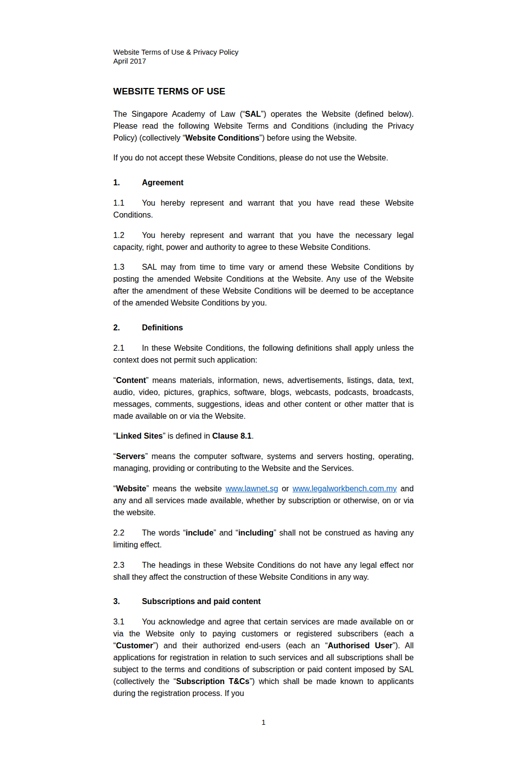Website Terms of Use & Privacy Policy
April 2017
WEBSITE TERMS OF USE
The Singapore Academy of Law (“SAL”) operates the Website (defined below). Please read the following Website Terms and Conditions (including the Privacy Policy) (collectively “Website Conditions”) before using the Website.
If you do not accept these Website Conditions, please do not use the Website.
1. Agreement
1.1 You hereby represent and warrant that you have read these Website Conditions.
1.2 You hereby represent and warrant that you have the necessary legal capacity, right, power and authority to agree to these Website Conditions.
1.3 SAL may from time to time vary or amend these Website Conditions by posting the amended Website Conditions at the Website. Any use of the Website after the amendment of these Website Conditions will be deemed to be acceptance of the amended Website Conditions by you.
2. Definitions
2.1 In these Website Conditions, the following definitions shall apply unless the context does not permit such application:
“Content” means materials, information, news, advertisements, listings, data, text, audio, video, pictures, graphics, software, blogs, webcasts, podcasts, broadcasts, messages, comments, suggestions, ideas and other content or other matter that is made available on or via the Website.
“Linked Sites” is defined in Clause 8.1.
“Servers” means the computer software, systems and servers hosting, operating, managing, providing or contributing to the Website and the Services.
“Website” means the website www.lawnet.sg or www.legalworkbench.com.my and any and all services made available, whether by subscription or otherwise, on or via the website.
2.2 The words “include” and “including” shall not be construed as having any limiting effect.
2.3 The headings in these Website Conditions do not have any legal effect nor shall they affect the construction of these Website Conditions in any way.
3. Subscriptions and paid content
3.1 You acknowledge and agree that certain services are made available on or via the Website only to paying customers or registered subscribers (each a “Customer”) and their authorized end-users (each an “Authorised User”). All applications for registration in relation to such services and all subscriptions shall be subject to the terms and conditions of subscription or paid content imposed by SAL (collectively the “Subscription T&Cs”) which shall be made known to applicants during the registration process. If you
1